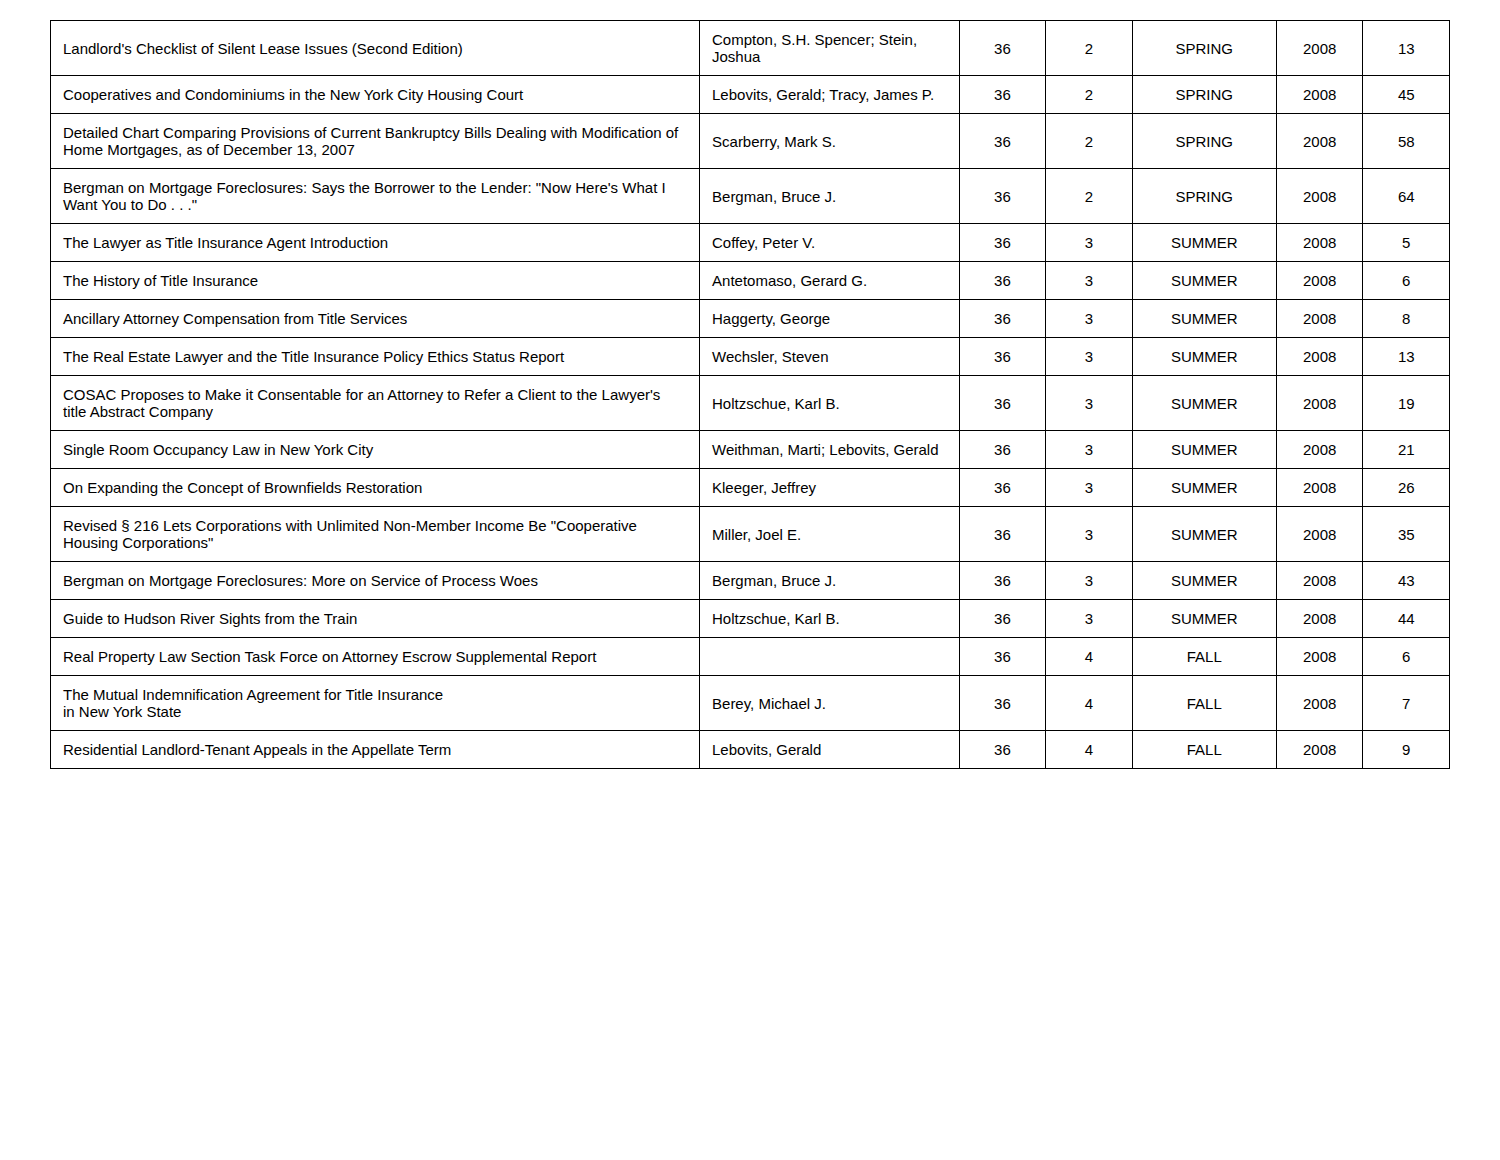| Landlord's Checklist of Silent Lease Issues (Second Edition) | Compton, S.H. Spencer; Stein, Joshua | 36 | 2 | SPRING | 2008 | 13 |
| Cooperatives and Condominiums in the New York City Housing Court | Lebovits, Gerald; Tracy, James P. | 36 | 2 | SPRING | 2008 | 45 |
| Detailed Chart Comparing Provisions of Current Bankruptcy Bills Dealing with Modification of Home Mortgages, as of December 13, 2007 | Scarberry, Mark S. | 36 | 2 | SPRING | 2008 | 58 |
| Bergman on Mortgage Foreclosures: Says the Borrower to the Lender: "Now Here's What I Want You to Do . . ." | Bergman, Bruce J. | 36 | 2 | SPRING | 2008 | 64 |
| The Lawyer as Title Insurance Agent Introduction | Coffey, Peter V. | 36 | 3 | SUMMER | 2008 | 5 |
| The History of Title Insurance | Antetomaso, Gerard G. | 36 | 3 | SUMMER | 2008 | 6 |
| Ancillary Attorney Compensation from Title Services | Haggerty, George | 36 | 3 | SUMMER | 2008 | 8 |
| The Real Estate Lawyer and the Title Insurance Policy Ethics Status Report | Wechsler, Steven | 36 | 3 | SUMMER | 2008 | 13 |
| COSAC Proposes to Make it Consentable for an Attorney to Refer a Client to the Lawyer's title Abstract Company | Holtzschue, Karl B. | 36 | 3 | SUMMER | 2008 | 19 |
| Single Room Occupancy Law in New York City | Weithman, Marti; Lebovits, Gerald | 36 | 3 | SUMMER | 2008 | 21 |
| On Expanding the Concept of Brownfields Restoration | Kleeger, Jeffrey | 36 | 3 | SUMMER | 2008 | 26 |
| Revised § 216 Lets Corporations with Unlimited Non-Member Income Be "Cooperative Housing Corporations" | Miller, Joel E. | 36 | 3 | SUMMER | 2008 | 35 |
| Bergman on Mortgage Foreclosures: More on Service of Process Woes | Bergman, Bruce J. | 36 | 3 | SUMMER | 2008 | 43 |
| Guide to Hudson River Sights from the Train | Holtzschue, Karl B. | 36 | 3 | SUMMER | 2008 | 44 |
| Real Property Law Section Task Force on Attorney Escrow Supplemental Report | | 36 | 4 | FALL | 2008 | 6 |
| The Mutual Indemnification Agreement for Title Insurance in New York State | Berey, Michael J. | 36 | 4 | FALL | 2008 | 7 |
| Residential Landlord-Tenant Appeals in the Appellate Term | Lebovits, Gerald | 36 | 4 | FALL | 2008 | 9 |